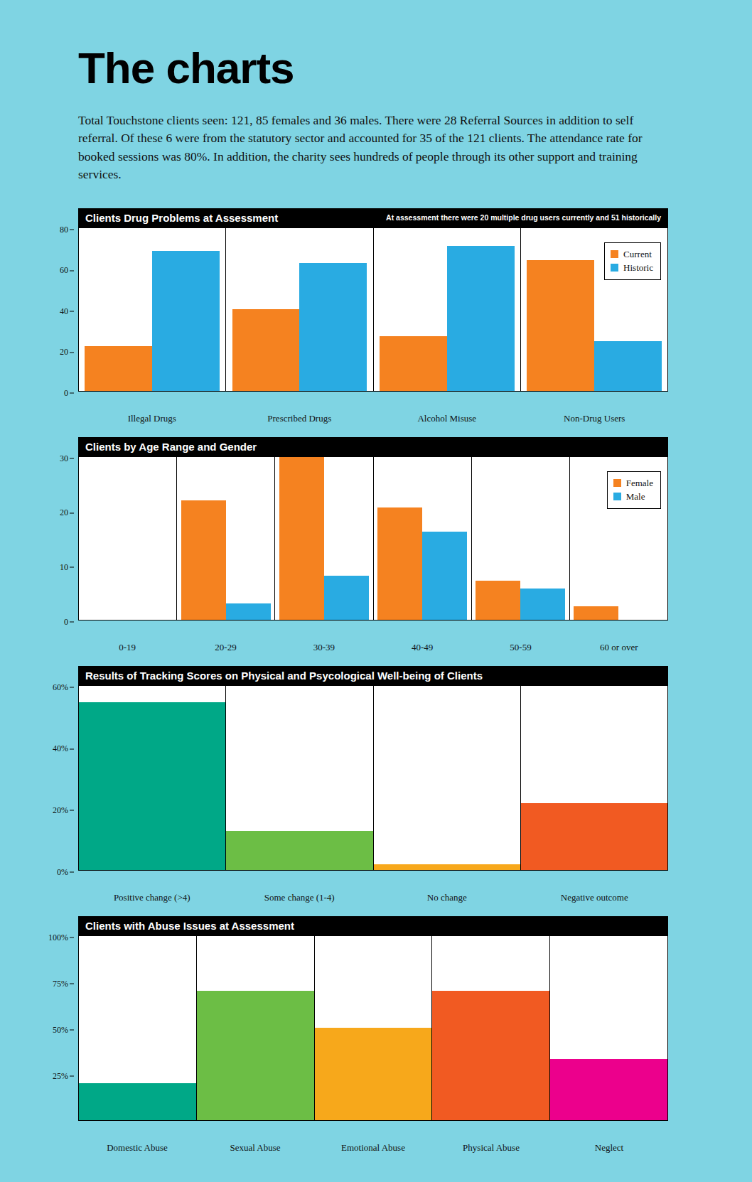The charts
Total Touchstone clients seen: 121, 85 females and 36 males. There were 28 Referral Sources in addition to self referral. Of these 6 were from the statutory sector and accounted for 35 of the 121 clients. The attendance rate for booked sessions was 80%. In addition, the charity sees hundreds of people through its other support and training services.
80 60 40 20 0
Clients Drug Problems at Assessment At assessment there were 20 multiple drug users currently and 51 historically
Current
Historic
Illegal Drugs
Prescribed Drugs
Alcohol Misuse
Non-Drug Users
30 20 10 0
Clients by Age Range and Gender
Female
Male
0-19
20-29
30-39
40-49
50-59
60 or over
60% 40% 20% 0%
Results of Tracking Scores on Physical and Psycological Well-being of Clients
Positive change (>4)
Some change (1-4)
No change
Negative outcome
100% 75% 50% 25%
Clients with Abuse Issues at Assessment
Domestic Abuse
Sexual Abuse
Emotional Abuse
Physical Abuse
Neglect